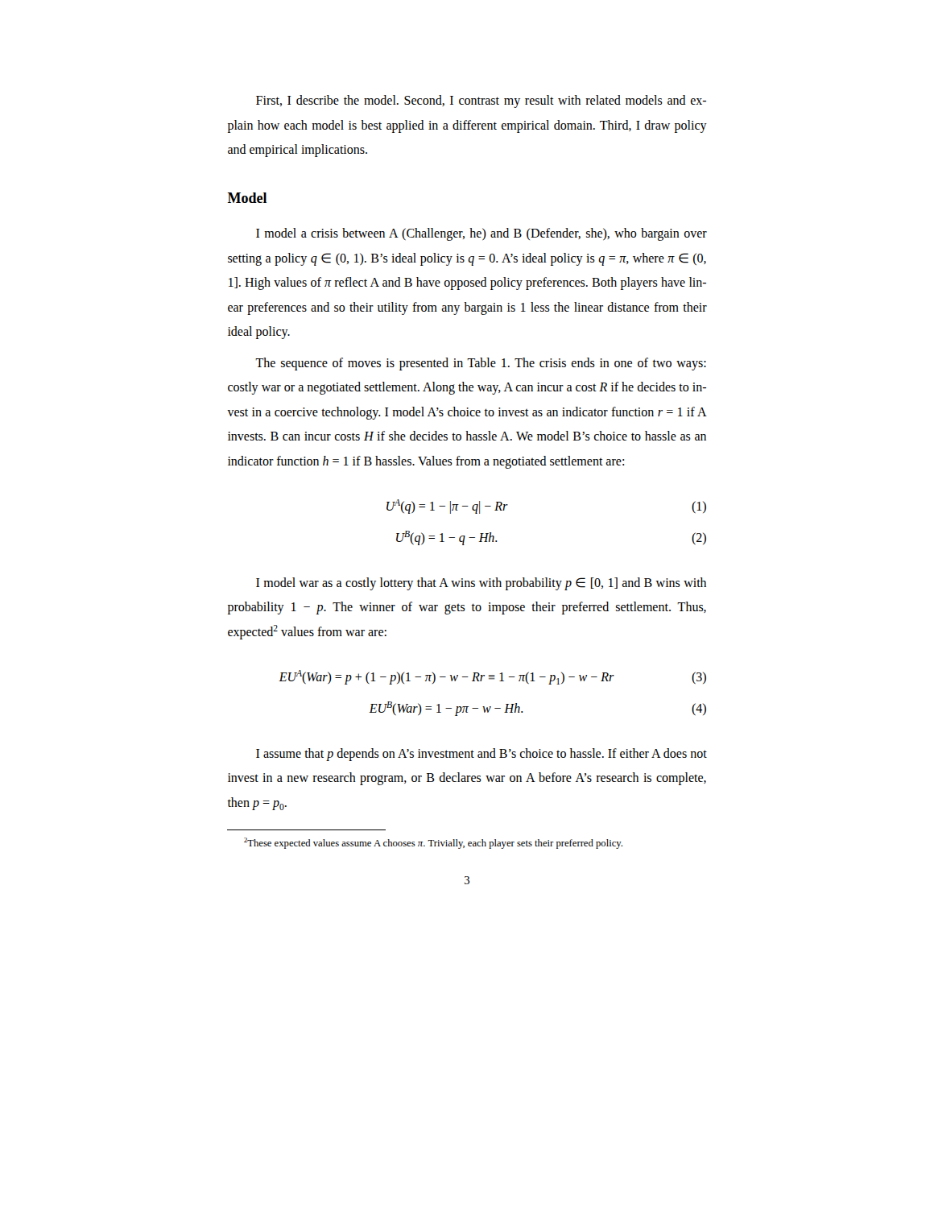First, I describe the model. Second, I contrast my result with related models and explain how each model is best applied in a different empirical domain. Third, I draw policy and empirical implications.
Model
I model a crisis between A (Challenger, he) and B (Defender, she), who bargain over setting a policy q ∈ (0, 1). B’s ideal policy is q = 0. A’s ideal policy is q = π, where π ∈ (0, 1]. High values of π reflect A and B have opposed policy preferences. Both players have linear preferences and so their utility from any bargain is 1 less the linear distance from their ideal policy.
The sequence of moves is presented in Table 1. The crisis ends in one of two ways: costly war or a negotiated settlement. Along the way, A can incur a cost R if he decides to invest in a coercive technology. I model A’s choice to invest as an indicator function r = 1 if A invests. B can incur costs H if she decides to hassle A. We model B’s choice to hassle as an indicator function h = 1 if B hassles. Values from a negotiated settlement are:
UA(q) = 1 − |π − q| − Rr
(1)
UB(q) = 1 − q − Hh.
(2)
I model war as a costly lottery that A wins with probability p ∈ [0, 1] and B wins with probability 1 − p. The winner of war gets to impose their preferred settlement. Thus, expected2 values from war are:
EUA(War) = p + (1 − p)(1 − π) − w − Rr ≡ 1 − π(1 − p1) − w − Rr
(3)
EUB(War) = 1 − pπ − w − Hh.
(4)
I assume that p depends on A’s investment and B’s choice to hassle. If either A does not invest in a new research program, or B declares war on A before A’s research is complete, then p = p0.
2These expected values assume A chooses π. Trivially, each player sets their preferred policy.
3